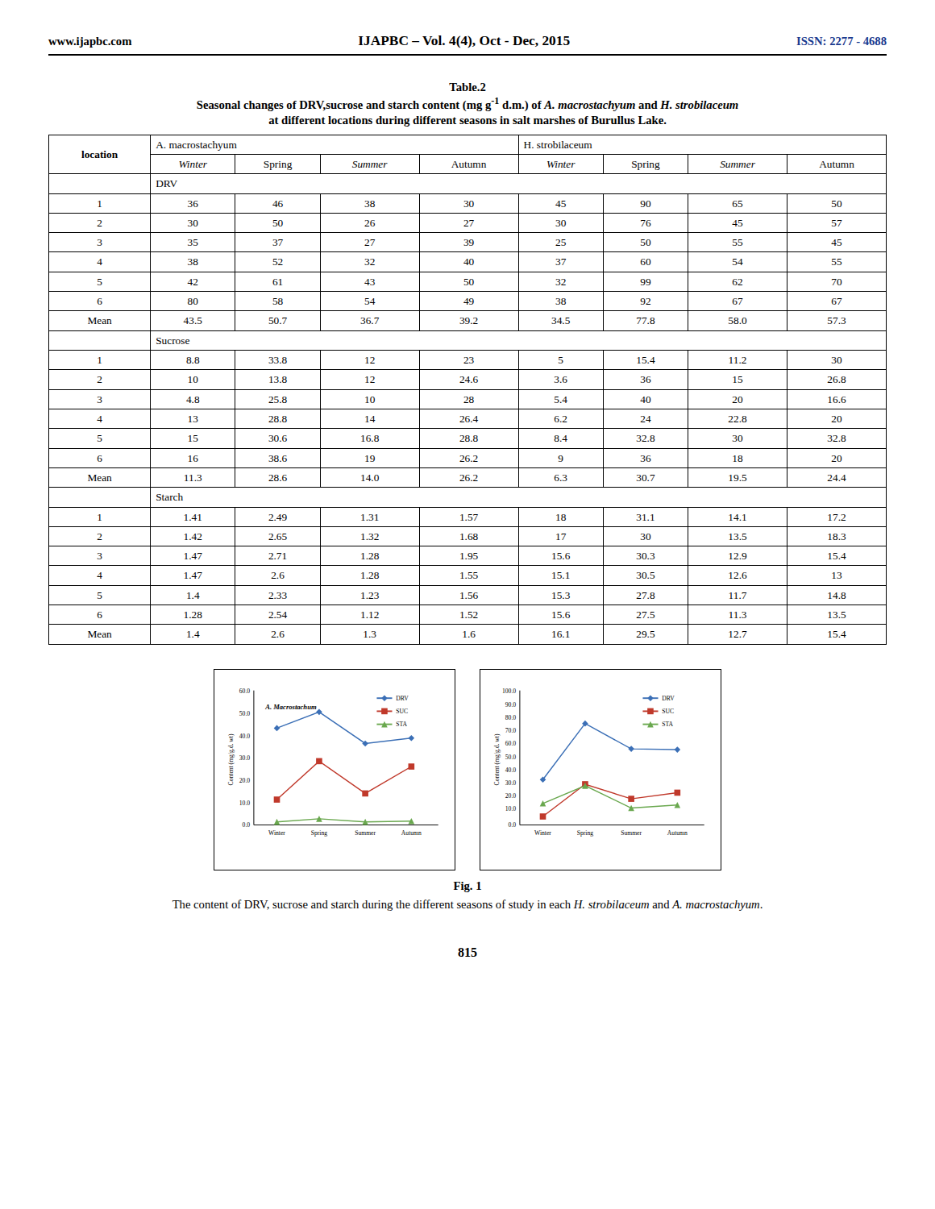www.ijapbc.com IJAPBC – Vol. 4(4), Oct - Dec, 2015 ISSN: 2277 - 4688
Table.2 Seasonal changes of DRV,sucrose and starch content (mg g-1 d.m.) of A. macrostachyum and H. strobilaceum
at different locations during different seasons in salt marshes of Burullus Lake.
| location | A. macrostachyum | H. strobilaceum |
| --- | --- | --- |
| Winter | Spring | Summer | Autumn | Winter | Spring | Summer | Autumn |
| | DRV |
| 1 | 36 | 46 | 38 | 30 | 45 | 90 | 65 | 50 |
| 2 | 30 | 50 | 26 | 27 | 30 | 76 | 45 | 57 |
| 3 | 35 | 37 | 27 | 39 | 25 | 50 | 55 | 45 |
| 4 | 38 | 52 | 32 | 40 | 37 | 60 | 54 | 55 |
| 5 | 42 | 61 | 43 | 50 | 32 | 99 | 62 | 70 |
| 6 | 80 | 58 | 54 | 49 | 38 | 92 | 67 | 67 |
| Mean | 43.5 | 50.7 | 36.7 | 39.2 | 34.5 | 77.8 | 58.0 | 57.3 |
| | Sucrose |
| 1 | 8.8 | 33.8 | 12 | 23 | 5 | 15.4 | 11.2 | 30 |
| 2 | 10 | 13.8 | 12 | 24.6 | 3.6 | 36 | 15 | 26.8 |
| 3 | 4.8 | 25.8 | 10 | 28 | 5.4 | 40 | 20 | 16.6 |
| 4 | 13 | 28.8 | 14 | 26.4 | 6.2 | 24 | 22.8 | 20 |
| 5 | 15 | 30.6 | 16.8 | 28.8 | 8.4 | 32.8 | 30 | 32.8 |
| 6 | 16 | 38.6 | 19 | 26.2 | 9 | 36 | 18 | 20 |
| Mean | 11.3 | 28.6 | 14.0 | 26.2 | 6.3 | 30.7 | 19.5 | 24.4 |
| | Starch |
| 1 | 1.41 | 2.49 | 1.31 | 1.57 | 18 | 31.1 | 14.1 | 17.2 |
| 2 | 1.42 | 2.65 | 1.32 | 1.68 | 17 | 30 | 13.5 | 18.3 |
| 3 | 1.47 | 2.71 | 1.28 | 1.95 | 15.6 | 30.3 | 12.9 | 15.4 |
| 4 | 1.47 | 2.6 | 1.28 | 1.55 | 15.1 | 30.5 | 12.6 | 13 |
| 5 | 1.4 | 2.33 | 1.23 | 1.56 | 15.3 | 27.8 | 11.7 | 14.8 |
| 6 | 1.28 | 2.54 | 1.12 | 1.52 | 15.6 | 27.5 | 11.3 | 13.5 |
| Mean | 1.4 | 2.6 | 1.3 | 1.6 | 16.1 | 29.5 | 12.7 | 15.4 |
60.0 50.0 40.0 30.0 20.0 10.0 0.0 Content (mg/g.d. wt) Winter Spring Summer Autumn DRV SUC STA A. Macrostachum
100.0 90.0 80.0 70.0 60.0 50.0 40.0 30.0 20.0 10.0 0.0 Content (mg/g.d. wt) Winter Spring Summer Autumn DRV SUC STA
Fig. 1 The content of DRV, sucrose and starch during the different seasons of study in each H. strobilaceum and A. macrostachyum.
815